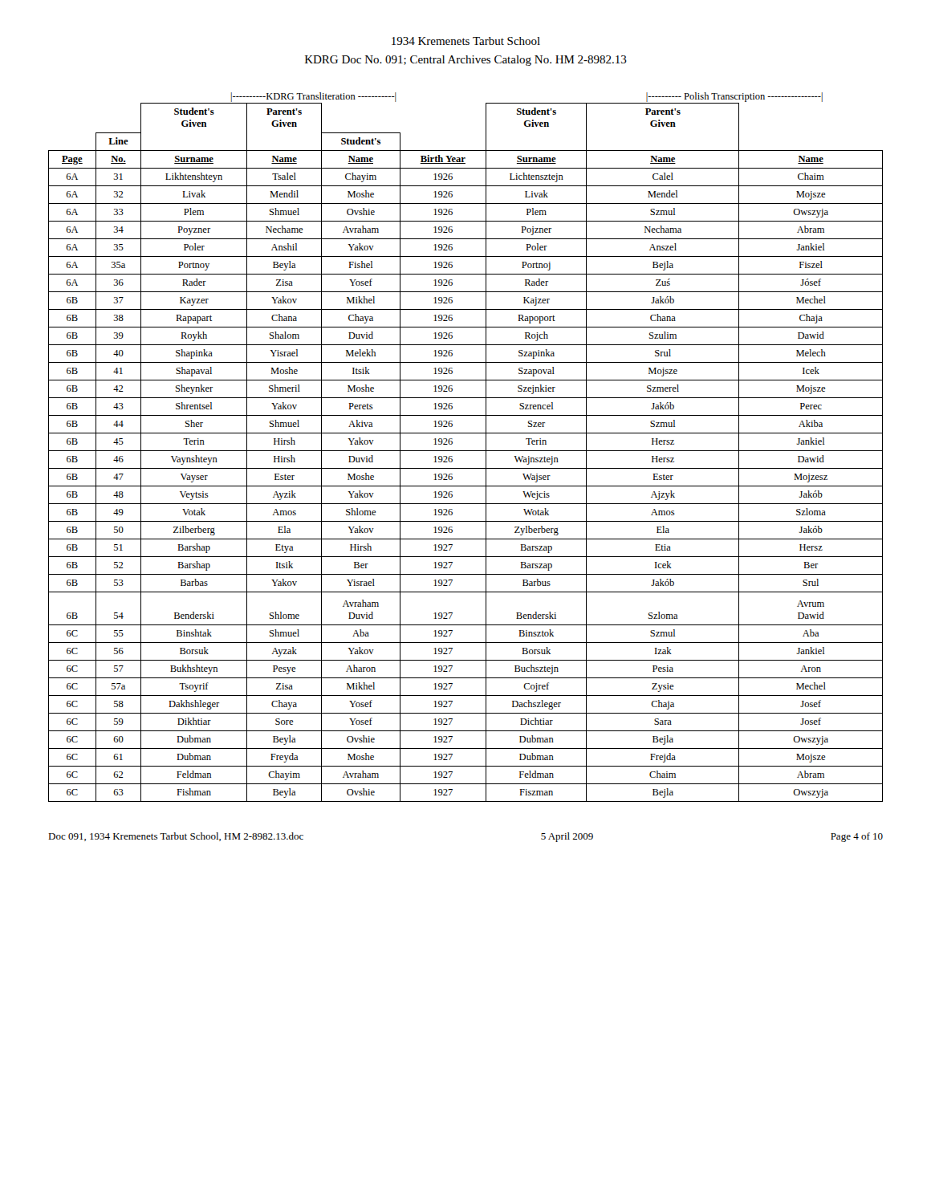1934 Kremenets Tarbut School
KDRG Doc No. 091; Central Archives Catalog No. HM 2-8982.13
| | | /----------KDRG Transliteration -----------/ | | /---------- Polish Transcription ----------------/ |
| --- | --- | --- | --- | --- |
| | | Student's Given | Parent's Given | | | Student's Given | Parent's Given |
| | Line | | | Student's | | | |
| Page | No. | Surname | Name | Name | Birth Year | Surname | Name | Name |
| 6A | 31 | Likhtenshteyn | Tsalel | Chayim | 1926 | Lichtensztejn | Calel | Chaim |
| 6A | 32 | Livak | Mendil | Moshe | 1926 | Livak | Mendel | Mojsze |
| 6A | 33 | Plem | Shmuel | Ovshie | 1926 | Plem | Szmul | Owszyja |
| 6A | 34 | Poyzner | Nechame | Avraham | 1926 | Pojzner | Nechama | Abram |
| 6A | 35 | Poler | Anshil | Yakov | 1926 | Poler | Anszel | Jankiel |
| 6A | 35a | Portnoy | Beyla | Fishel | 1926 | Portnoj | Bejla | Fiszel |
| 6A | 36 | Rader | Zisa | Yosef | 1926 | Rader | Zuś | Jósef |
| 6B | 37 | Kayzer | Yakov | Mikhel | 1926 | Kajzer | Jakób | Mechel |
| 6B | 38 | Rapapart | Chana | Chaya | 1926 | Rapoport | Chana | Chaja |
| 6B | 39 | Roykh | Shalom | Duvid | 1926 | Rojch | Szulim | Dawid |
| 6B | 40 | Shapinka | Yisrael | Melekh | 1926 | Szapinka | Srul | Melech |
| 6B | 41 | Shapaval | Moshe | Itsik | 1926 | Szapoval | Mojsze | Icek |
| 6B | 42 | Sheynker | Shmeril | Moshe | 1926 | Szejnkier | Szmerel | Mojsze |
| 6B | 43 | Shrentsel | Yakov | Perets | 1926 | Szrencel | Jakób | Perec |
| 6B | 44 | Sher | Shmuel | Akiva | 1926 | Szer | Szmul | Akiba |
| 6B | 45 | Terin | Hirsh | Yakov | 1926 | Terin | Hersz | Jankiel |
| 6B | 46 | Vaynshteyn | Hirsh | Duvid | 1926 | Wajnsztejn | Hersz | Dawid |
| 6B | 47 | Vayser | Ester | Moshe | 1926 | Wajser | Ester | Mojzesz |
| 6B | 48 | Veytsis | Ayzik | Yakov | 1926 | Wejcis | Ajzyk | Jakób |
| 6B | 49 | Votak | Amos | Shlome | 1926 | Wotak | Amos | Szloma |
| 6B | 50 | Zilberberg | Ela | Yakov | 1926 | Zylberberg | Ela | Jakób |
| 6B | 51 | Barshap | Etya | Hirsh | 1927 | Barszap | Etia | Hersz |
| 6B | 52 | Barshap | Itsik | Ber | 1927 | Barszap | Icek | Ber |
| 6B | 53 | Barbas | Yakov | Yisrael | 1927 | Barbus | Jakób | Srul |
| 6B | 54 | Benderski | Shlome | Avraham Duvid | 1927 | Benderski | Szloma | Avrum Dawid |
| 6C | 55 | Binshtak | Shmuel | Aba | 1927 | Binsztok | Szmul | Aba |
| 6C | 56 | Borsuk | Ayzak | Yakov | 1927 | Borsuk | Izak | Jankiel |
| 6C | 57 | Bukhshteyn | Pesye | Aharon | 1927 | Buchsztejn | Pesia | Aron |
| 6C | 57a | Tsoyrif | Zisa | Mikhel | 1927 | Cojref | Zysie | Mechel |
| 6C | 58 | Dakhshleger | Chaya | Yosef | 1927 | Dachszleger | Chaja | Josef |
| 6C | 59 | Dikhtiar | Sore | Yosef | 1927 | Dichtiar | Sara | Josef |
| 6C | 60 | Dubman | Beyla | Ovshie | 1927 | Dubman | Bejla | Owszyja |
| 6C | 61 | Dubman | Freyda | Moshe | 1927 | Dubman | Frejda | Mojsze |
| 6C | 62 | Feldman | Chayim | Avraham | 1927 | Feldman | Chaim | Abram |
| 6C | 63 | Fishman | Beyla | Ovshie | 1927 | Fiszman | Bejla | Owszyja |
Doc 091, 1934 Kremenets Tarbut School, HM 2-8982.13.doc 5 April 2009 Page 4 of 10